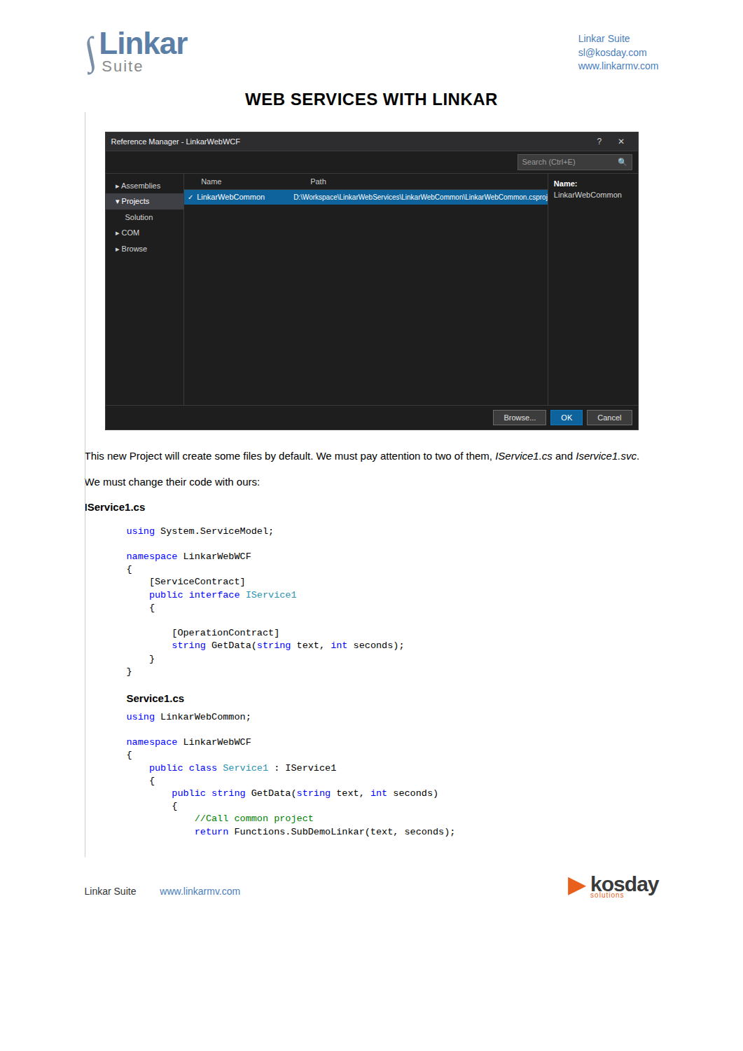∫
Linkar
Suite
Linkar Suite
sl@kosday.com
www.linkarmv.com
WEB SERVICES WITH LINKAR
Reference Manager - LinkarWebWCF ? ✕
Search (Ctrl+E)🔍
▸ Assemblies
▾ Projects
Solution
▸ COM
▸ Browse
Name Path
✓ LinkarWebCommon D:\Workspace\LinkarWebServices\LinkarWebCommon\LinkarWebCommon.csproj
Name:
LinkarWebCommon
Browse... OK Cancel
This new Project will create some files by default. We must pay attention to two of them, IService1.cs and Iservice1.svc.
We must change their code with ours:
IService1.cs
using System.ServiceModel; namespace LinkarWebWCF { [ServiceContract] public interface IService1 { [OperationContract] string GetData(string text, int seconds); } }
Service1.cs
using LinkarWebCommon; namespace LinkarWebWCF { public class Service1 : IService1 { public string GetData(string text, int seconds) { //Call common project return Functions.SubDemoLinkar(text, seconds);
Linkar Suite www.linkarmv.com
kosday solutions